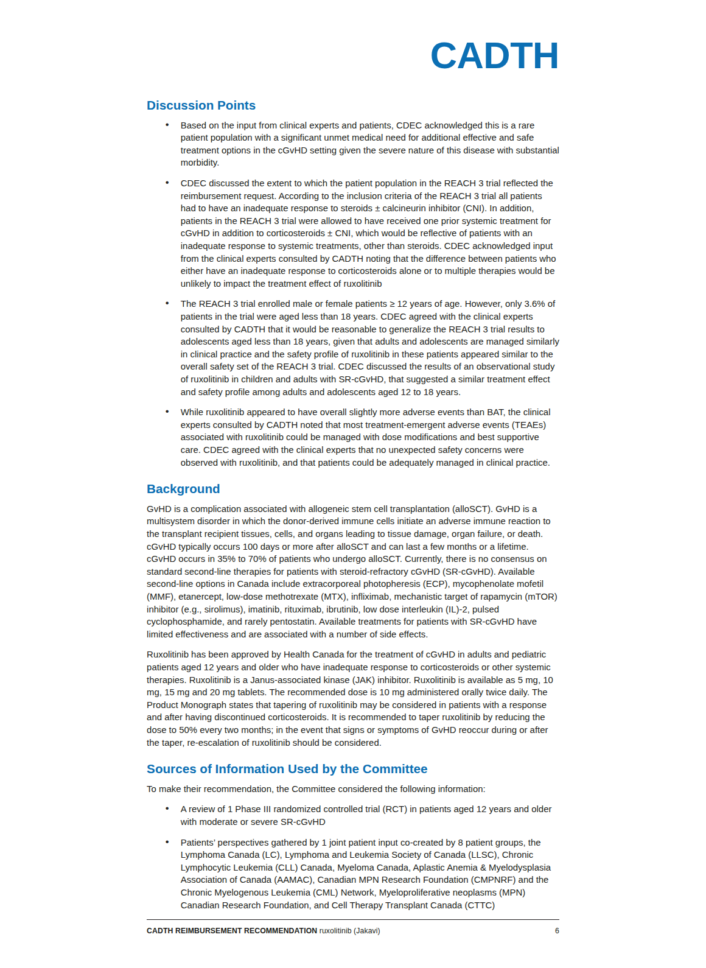CADTH
Discussion Points
Based on the input from clinical experts and patients, CDEC acknowledged this is a rare patient population with a significant unmet medical need for additional effective and safe treatment options in the cGvHD setting given the severe nature of this disease with substantial morbidity.
CDEC discussed the extent to which the patient population in the REACH 3 trial reflected the reimbursement request. According to the inclusion criteria of the REACH 3 trial all patients had to have an inadequate response to steroids ± calcineurin inhibitor (CNI). In addition, patients in the REACH 3 trial were allowed to have received one prior systemic treatment for cGvHD in addition to corticosteroids ± CNI, which would be reflective of patients with an inadequate response to systemic treatments, other than steroids. CDEC acknowledged input from the clinical experts consulted by CADTH noting that the difference between patients who either have an inadequate response to corticosteroids alone or to multiple therapies would be unlikely to impact the treatment effect of ruxolitinib
The REACH 3 trial enrolled male or female patients ≥ 12 years of age. However, only 3.6% of patients in the trial were aged less than 18 years. CDEC agreed with the clinical experts consulted by CADTH that it would be reasonable to generalize the REACH 3 trial results to adolescents aged less than 18 years, given that adults and adolescents are managed similarly in clinical practice and the safety profile of ruxolitinib in these patients appeared similar to the overall safety set of the REACH 3 trial. CDEC discussed the results of an observational study of ruxolitinib in children and adults with SR-cGvHD, that suggested a similar treatment effect and safety profile among adults and adolescents aged 12 to 18 years.
While ruxolitinib appeared to have overall slightly more adverse events than BAT, the clinical experts consulted by CADTH noted that most treatment-emergent adverse events (TEAEs) associated with ruxolitinib could be managed with dose modifications and best supportive care. CDEC agreed with the clinical experts that no unexpected safety concerns were observed with ruxolitinib, and that patients could be adequately managed in clinical practice.
Background
GvHD is a complication associated with allogeneic stem cell transplantation (alloSCT). GvHD is a multisystem disorder in which the donor-derived immune cells initiate an adverse immune reaction to the transplant recipient tissues, cells, and organs leading to tissue damage, organ failure, or death. cGvHD typically occurs 100 days or more after alloSCT and can last a few months or a lifetime. cGvHD occurs in 35% to 70% of patients who undergo alloSCT. Currently, there is no consensus on standard second-line therapies for patients with steroid-refractory cGvHD (SR-cGvHD). Available second-line options in Canada include extracorporeal photopheresis (ECP), mycophenolate mofetil (MMF), etanercept, low-dose methotrexate (MTX), infliximab, mechanistic target of rapamycin (mTOR) inhibitor (e.g., sirolimus), imatinib, rituximab, ibrutinib, low dose interleukin (IL)-2, pulsed cyclophosphamide, and rarely pentostatin. Available treatments for patients with SR-cGvHD have limited effectiveness and are associated with a number of side effects.
Ruxolitinib has been approved by Health Canada for the treatment of cGvHD in adults and pediatric patients aged 12 years and older who have inadequate response to corticosteroids or other systemic therapies. Ruxolitinib is a Janus-associated kinase (JAK) inhibitor. Ruxolitinib is available as 5 mg, 10 mg, 15 mg and 20 mg tablets. The recommended dose is 10 mg administered orally twice daily. The Product Monograph states that tapering of ruxolitinib may be considered in patients with a response and after having discontinued corticosteroids. It is recommended to taper ruxolitinib by reducing the dose to 50% every two months; in the event that signs or symptoms of GvHD reoccur during or after the taper, re-escalation of ruxolitinib should be considered.
Sources of Information Used by the Committee
To make their recommendation, the Committee considered the following information:
A review of 1 Phase III randomized controlled trial (RCT) in patients aged 12 years and older with moderate or severe SR-cGvHD
Patients’ perspectives gathered by 1 joint patient input co-created by 8 patient groups, the Lymphoma Canada (LC), Lymphoma and Leukemia Society of Canada (LLSC), Chronic Lymphocytic Leukemia (CLL) Canada, Myeloma Canada, Aplastic Anemia & Myelodysplasia Association of Canada (AAMAC), Canadian MPN Research Foundation (CMPNRF) and the Chronic Myelogenous Leukemia (CML) Network, Myeloproliferative neoplasms (MPN) Canadian Research Foundation, and Cell Therapy Transplant Canada (CTTC)
CADTH REIMBURSEMENT RECOMMENDATION ruxolitinib (Jakavi)
6